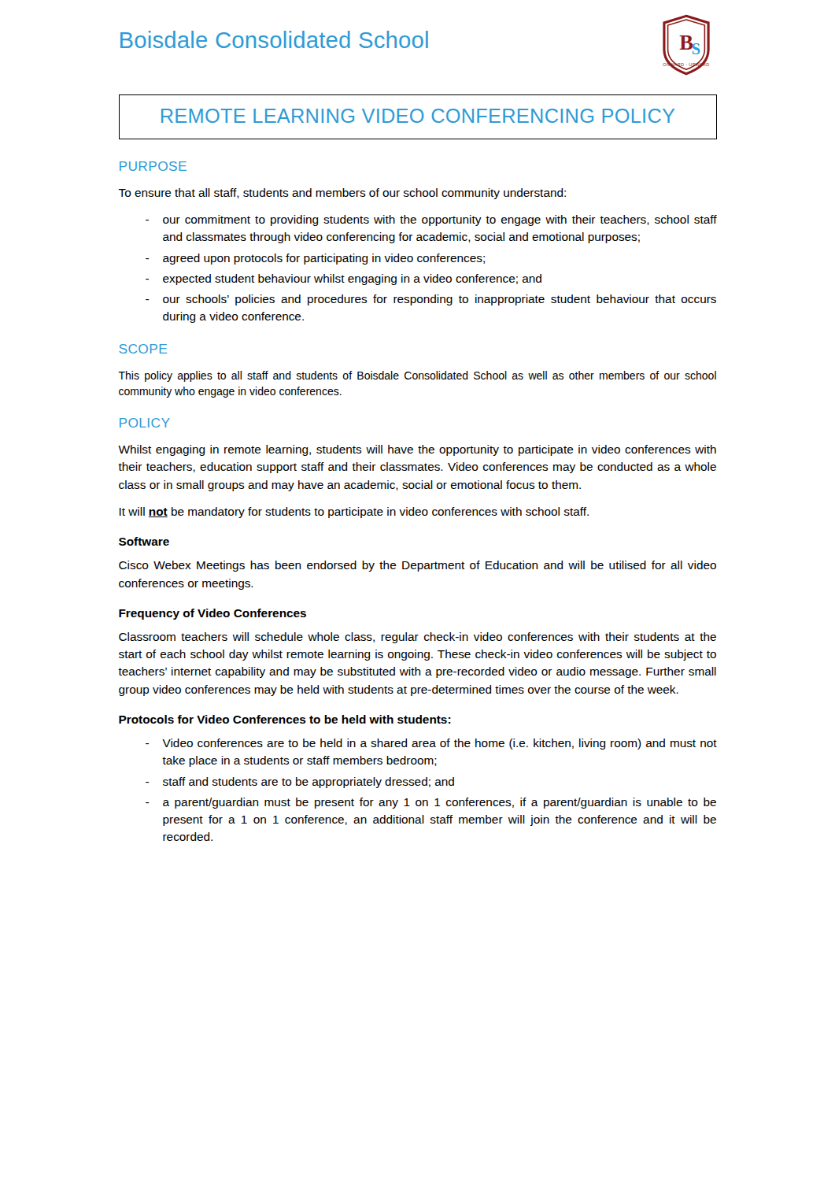Boisdale Consolidated School
B S ONWARD - UPWARD
REMOTE LEARNING VIDEO CONFERENCING POLICY
PURPOSE
To ensure that all staff, students and members of our school community understand:
our commitment to providing students with the opportunity to engage with their teachers, school staff and classmates through video conferencing for academic, social and emotional purposes;
agreed upon protocols for participating in video conferences;
expected student behaviour whilst engaging in a video conference; and
our schools’ policies and procedures for responding to inappropriate student behaviour that occurs during a video conference.
SCOPE
This policy applies to all staff and students of Boisdale Consolidated School as well as other members of our school community who engage in video conferences.
POLICY
Whilst engaging in remote learning, students will have the opportunity to participate in video conferences with their teachers, education support staff and their classmates. Video conferences may be conducted as a whole class or in small groups and may have an academic, social or emotional focus to them.
It will not be mandatory for students to participate in video conferences with school staff.
Software
Cisco Webex Meetings has been endorsed by the Department of Education and will be utilised for all video conferences or meetings.
Frequency of Video Conferences
Classroom teachers will schedule whole class, regular check-in video conferences with their students at the start of each school day whilst remote learning is ongoing. These check-in video conferences will be subject to teachers’ internet capability and may be substituted with a pre-recorded video or audio message. Further small group video conferences may be held with students at pre-determined times over the course of the week.
Protocols for Video Conferences to be held with students:
Video conferences are to be held in a shared area of the home (i.e. kitchen, living room) and must not take place in a students or staff members bedroom;
staff and students are to be appropriately dressed; and
a parent/guardian must be present for any 1 on 1 conferences, if a parent/guardian is unable to be present for a 1 on 1 conference, an additional staff member will join the conference and it will be recorded.